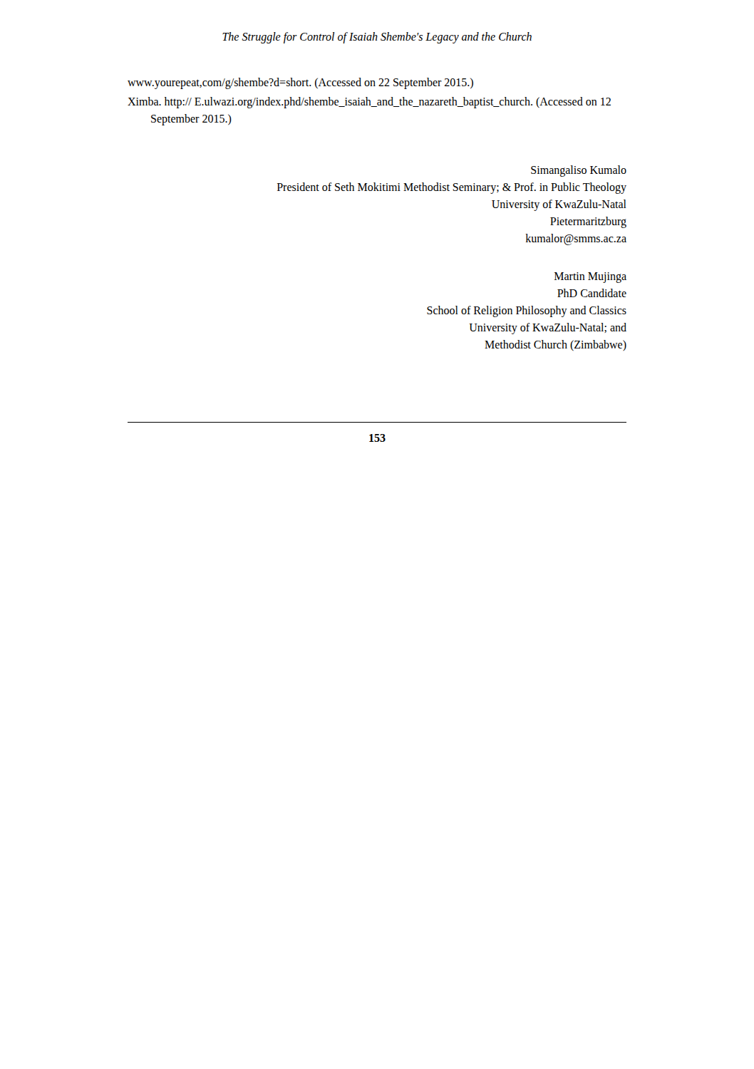The Struggle for Control of Isaiah Shembe's Legacy and the Church
www.yourepeat,com/g/shembe?d=short. (Accessed on 22 September 2015.)
Ximba. http:// E.ulwazi.org/index.phd/shembe_isaiah_and_the_nazareth_baptist_church. (Accessed on 12 September 2015.)
Simangaliso Kumalo
President of Seth Mokitimi Methodist Seminary; & Prof. in Public Theology
University of KwaZulu-Natal
Pietermaritzburg
kumalor@smms.ac.za
Martin Mujinga
PhD Candidate
School of Religion Philosophy and Classics
University of KwaZulu-Natal; and
Methodist Church (Zimbabwe)
153